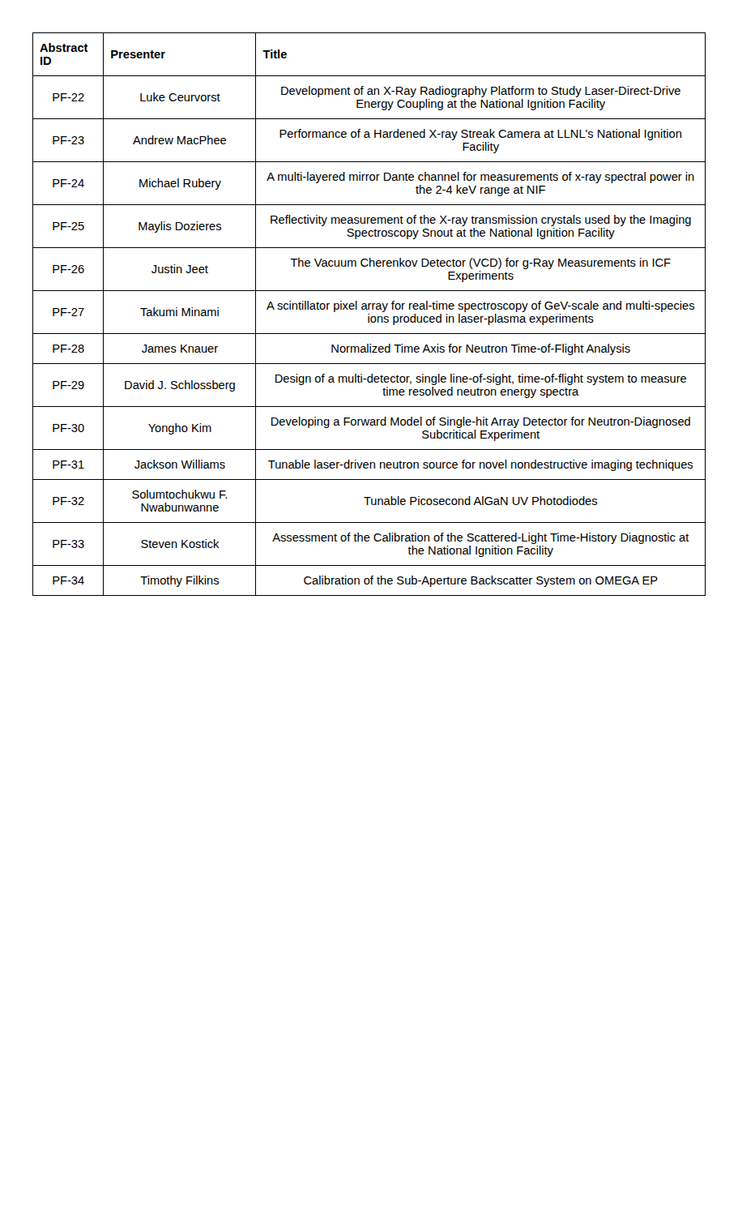| Abstract ID | Presenter | Title |
| --- | --- | --- |
| PF-22 | Luke Ceurvorst | Development of an X-Ray Radiography Platform to Study Laser-Direct-Drive Energy Coupling at the National Ignition Facility |
| PF-23 | Andrew MacPhee | Performance of a Hardened X-ray Streak Camera at LLNL's National Ignition Facility |
| PF-24 | Michael Rubery | A multi-layered mirror Dante channel for measurements of x-ray spectral power in the 2-4 keV range at NIF |
| PF-25 | Maylis Dozieres | Reflectivity measurement of the X-ray transmission crystals used by the Imaging Spectroscopy Snout at the National Ignition Facility |
| PF-26 | Justin Jeet | The Vacuum Cherenkov Detector (VCD) for g-Ray Measurements in ICF Experiments |
| PF-27 | Takumi Minami | A scintillator pixel array for real-time spectroscopy of GeV-scale and multi-species ions produced in laser-plasma experiments |
| PF-28 | James Knauer | Normalized Time Axis for Neutron Time-of-Flight Analysis |
| PF-29 | David J. Schlossberg | Design of a multi-detector, single line-of-sight, time-of-flight system to measure time resolved neutron energy spectra |
| PF-30 | Yongho Kim | Developing a Forward Model of Single-hit Array Detector for Neutron-Diagnosed Subcritical Experiment |
| PF-31 | Jackson Williams | Tunable laser-driven neutron source for novel nondestructive imaging techniques |
| PF-32 | Solumtochukwu F. Nwabunwanne | Tunable Picosecond AlGaN UV Photodiodes |
| PF-33 | Steven Kostick | Assessment of the Calibration of the Scattered-Light Time-History Diagnostic at the National Ignition Facility |
| PF-34 | Timothy Filkins | Calibration of the Sub-Aperture Backscatter System on OMEGA EP |